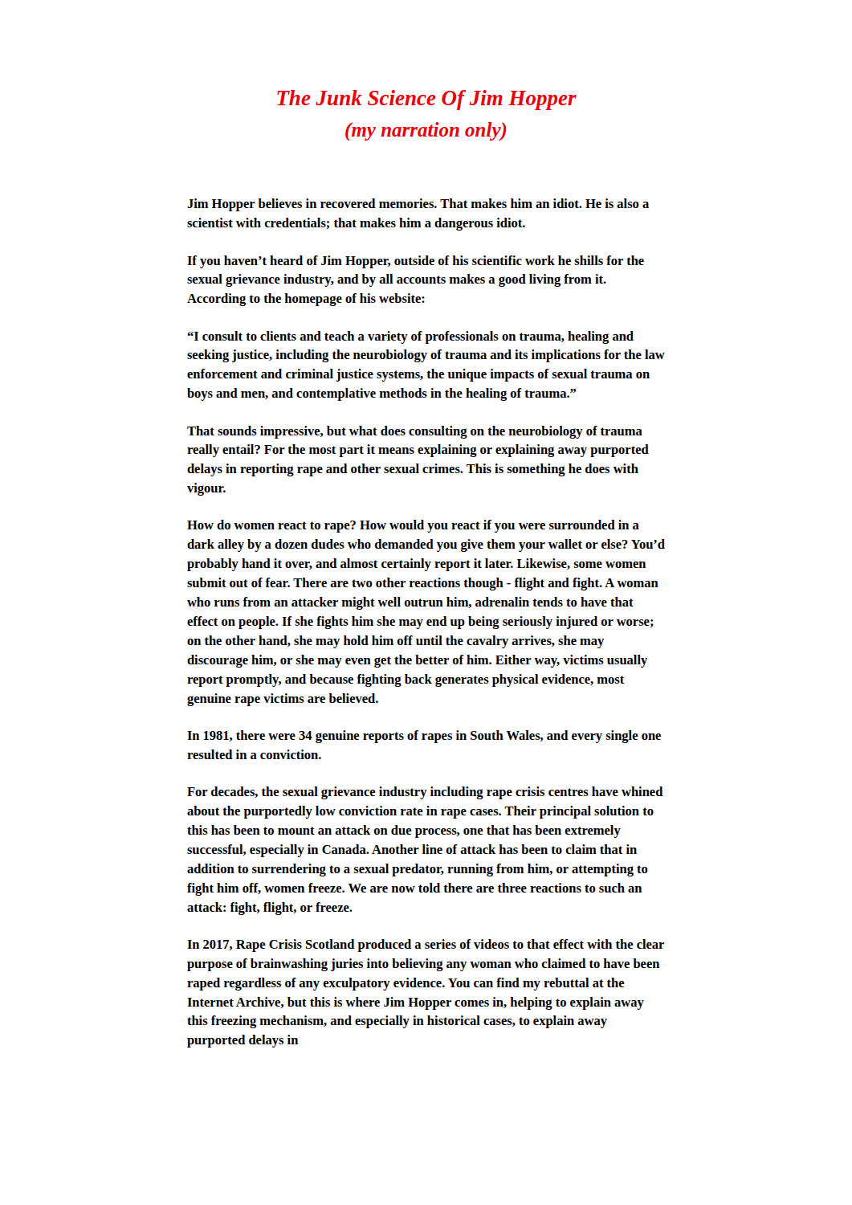The Junk Science Of Jim Hopper
(my narration only)
Jim Hopper believes in recovered memories. That makes him an idiot. He is also a scientist with credentials; that makes him a dangerous idiot.
If you haven’t heard of Jim Hopper, outside of his scientific work he shills for the sexual grievance industry, and by all accounts makes a good living from it. According to the homepage of his website:
“I consult to clients and teach a variety of professionals on trauma, healing and seeking justice, including the neurobiology of trauma and its implications for the law enforcement and criminal justice systems, the unique impacts of sexual trauma on boys and men, and contemplative methods in the healing of trauma.”
That sounds impressive, but what does consulting on the neurobiology of trauma really entail? For the most part it means explaining or explaining away purported delays in reporting rape and other sexual crimes. This is something he does with vigour.
How do women react to rape? How would you react if you were surrounded in a dark alley by a dozen dudes who demanded you give them your wallet or else? You’d probably hand it over, and almost certainly report it later. Likewise, some women submit out of fear. There are two other reactions though - flight and fight. A woman who runs from an attacker might well outrun him, adrenalin tends to have that effect on people. If she fights him she may end up being seriously injured or worse; on the other hand, she may hold him off until the cavalry arrives, she may discourage him, or she may even get the better of him. Either way, victims usually report promptly, and because fighting back generates physical evidence, most genuine rape victims are believed.
In 1981, there were 34 genuine reports of rapes in South Wales, and every single one resulted in a conviction.
For decades, the sexual grievance industry including rape crisis centres have whined about the purportedly low conviction rate in rape cases. Their principal solution to this has been to mount an attack on due process, one that has been extremely successful, especially in Canada. Another line of attack has been to claim that in addition to surrendering to a sexual predator, running from him, or attempting to fight him off, women freeze. We are now told there are three reactions to such an attack: fight, flight, or freeze.
In 2017, Rape Crisis Scotland produced a series of videos to that effect with the clear purpose of brainwashing juries into believing any woman who claimed to have been raped regardless of any exculpatory evidence. You can find my rebuttal at the Internet Archive, but this is where Jim Hopper comes in, helping to explain away this freezing mechanism, and especially in historical cases, to explain away purported delays in